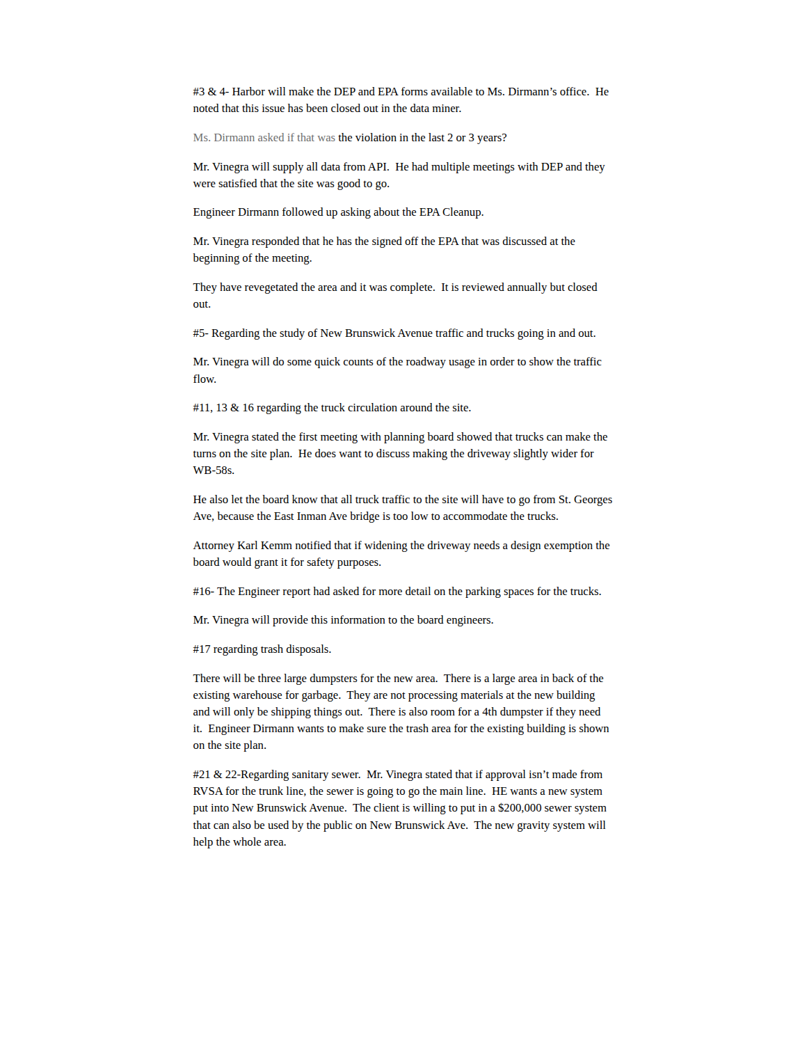#3 & 4- Harbor will make the DEP and EPA forms available to Ms. Dirmann’s office. He noted that this issue has been closed out in the data miner.
Ms. Dirmann asked if that was the violation in the last 2 or 3 years?
Mr. Vinegra will supply all data from API. He had multiple meetings with DEP and they were satisfied that the site was good to go.
Engineer Dirmann followed up asking about the EPA Cleanup.
Mr. Vinegra responded that he has the signed off the EPA that was discussed at the beginning of the meeting.
They have revegetated the area and it was complete. It is reviewed annually but closed out.
#5- Regarding the study of New Brunswick Avenue traffic and trucks going in and out.
Mr. Vinegra will do some quick counts of the roadway usage in order to show the traffic flow.
#11, 13 & 16 regarding the truck circulation around the site.
Mr. Vinegra stated the first meeting with planning board showed that trucks can make the turns on the site plan. He does want to discuss making the driveway slightly wider for WB-58s.
He also let the board know that all truck traffic to the site will have to go from St. Georges Ave, because the East Inman Ave bridge is too low to accommodate the trucks.
Attorney Karl Kemm notified that if widening the driveway needs a design exemption the board would grant it for safety purposes.
#16- The Engineer report had asked for more detail on the parking spaces for the trucks.
Mr. Vinegra will provide this information to the board engineers.
#17 regarding trash disposals.
There will be three large dumpsters for the new area. There is a large area in back of the existing warehouse for garbage. They are not processing materials at the new building and will only be shipping things out. There is also room for a 4th dumpster if they need it. Engineer Dirmann wants to make sure the trash area for the existing building is shown on the site plan.
#21 & 22-Regarding sanitary sewer. Mr. Vinegra stated that if approval isn’t made from RVSA for the trunk line, the sewer is going to go the main line. HE wants a new system put into New Brunswick Avenue. The client is willing to put in a $200,000 sewer system that can also be used by the public on New Brunswick Ave. The new gravity system will help the whole area.